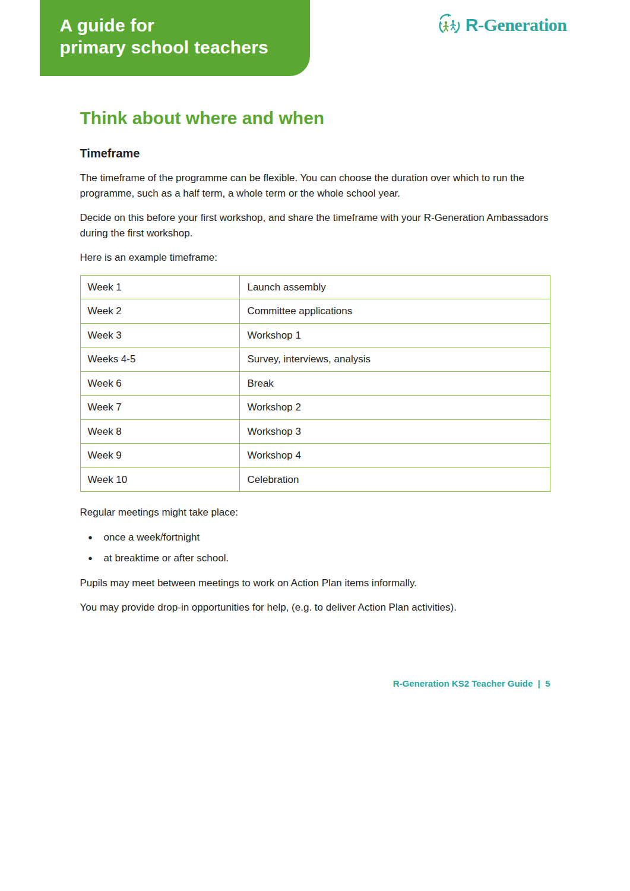A guide for
primary school teachers
R-Generation
Think about where and when
Timeframe
The timeframe of the programme can be flexible. You can choose the duration over which to run the programme, such as a half term, a whole term or the whole school year.
Decide on this before your first workshop, and share the timeframe with your R-Generation Ambassadors during the first workshop.
Here is an example timeframe:
| Week 1 | Launch assembly |
| Week 2 | Committee applications |
| Week 3 | Workshop 1 |
| Weeks 4-5 | Survey, interviews, analysis |
| Week 6 | Break |
| Week 7 | Workshop 2 |
| Week 8 | Workshop 3 |
| Week 9 | Workshop 4 |
| Week 10 | Celebration |
Regular meetings might take place:
once a week/fortnight
at breaktime or after school.
Pupils may meet between meetings to work on Action Plan items informally.
You may provide drop-in opportunities for help, (e.g. to deliver Action Plan activities).
R-Generation KS2 Teacher Guide | 5